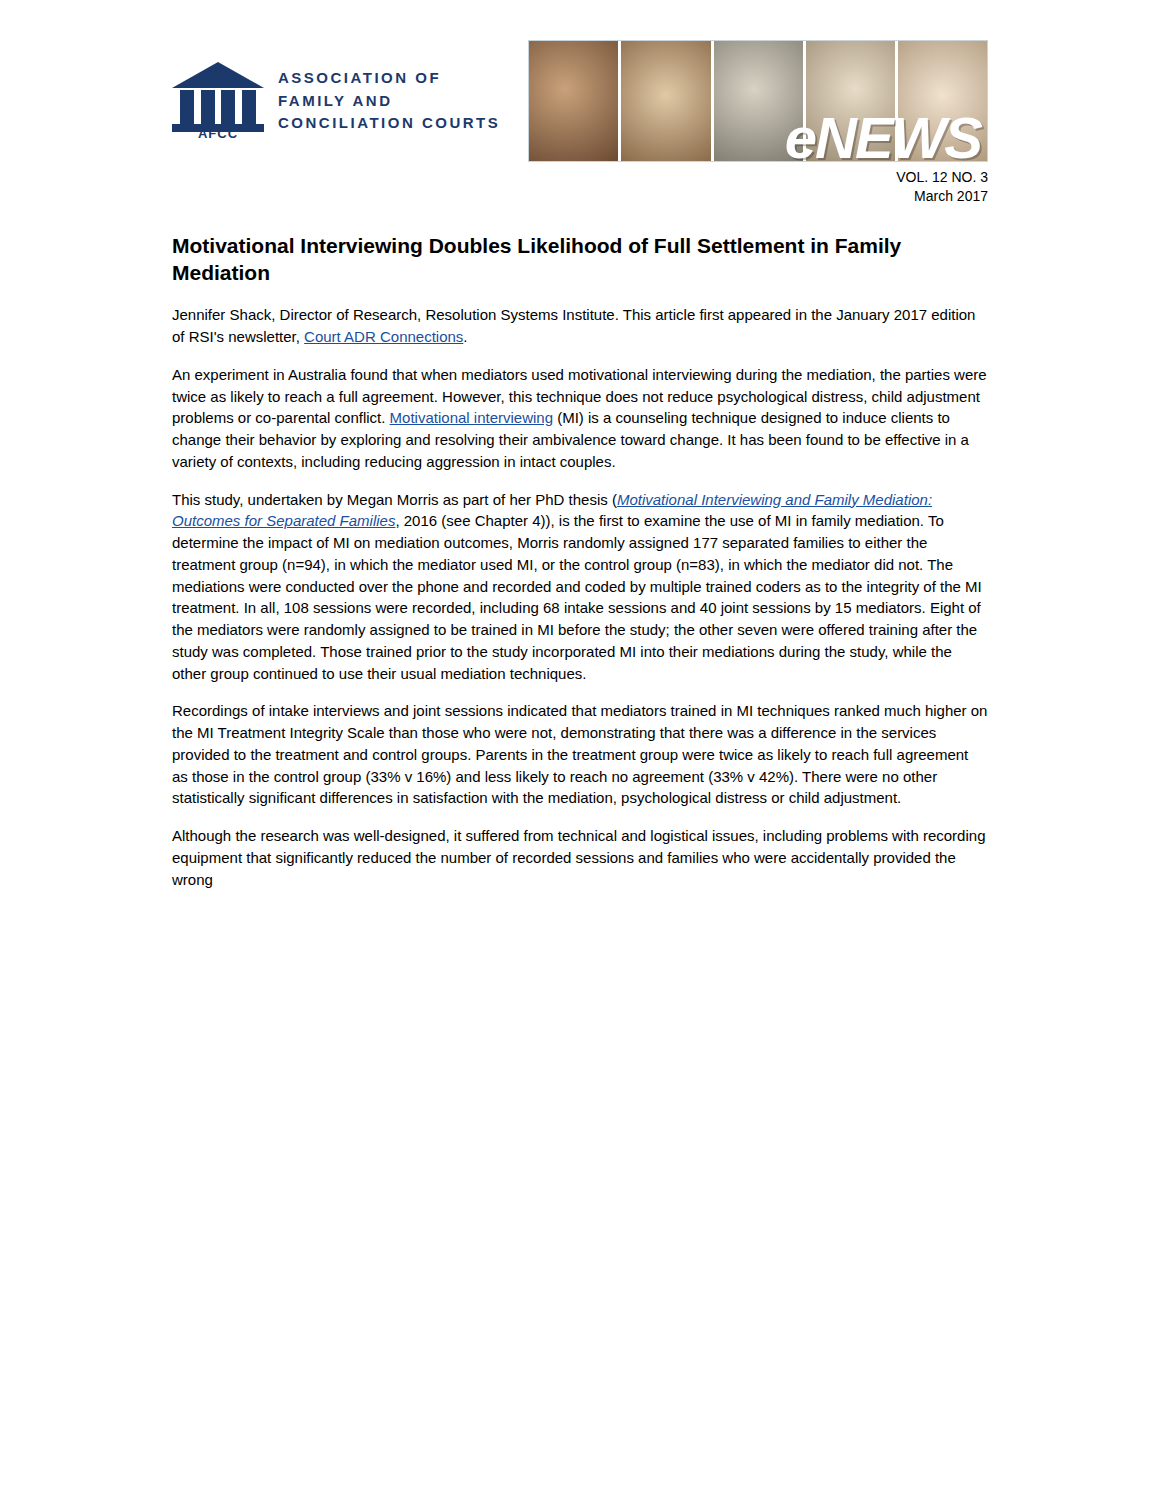AFCC
Association of
Family and
Conciliation Courts
e NEWS
VOL. 12 NO. 3
March 2017
Motivational Interviewing Doubles Likelihood of Full Settlement in Family Mediation
Jennifer Shack, Director of Research, Resolution Systems Institute. This article first appeared in the January 2017 edition of RSI's newsletter, Court ADR Connections.
An experiment in Australia found that when mediators used motivational interviewing during the mediation, the parties were twice as likely to reach a full agreement. However, this technique does not reduce psychological distress, child adjustment problems or co-parental conflict. Motivational interviewing (MI) is a counseling technique designed to induce clients to change their behavior by exploring and resolving their ambivalence toward change. It has been found to be effective in a variety of contexts, including reducing aggression in intact couples.
This study, undertaken by Megan Morris as part of her PhD thesis (Motivational Interviewing and Family Mediation: Outcomes for Separated Families, 2016 (see Chapter 4)), is the first to examine the use of MI in family mediation. To determine the impact of MI on mediation outcomes, Morris randomly assigned 177 separated families to either the treatment group (n=94), in which the mediator used MI, or the control group (n=83), in which the mediator did not. The mediations were conducted over the phone and recorded and coded by multiple trained coders as to the integrity of the MI treatment. In all, 108 sessions were recorded, including 68 intake sessions and 40 joint sessions by 15 mediators. Eight of the mediators were randomly assigned to be trained in MI before the study; the other seven were offered training after the study was completed. Those trained prior to the study incorporated MI into their mediations during the study, while the other group continued to use their usual mediation techniques.
Recordings of intake interviews and joint sessions indicated that mediators trained in MI techniques ranked much higher on the MI Treatment Integrity Scale than those who were not, demonstrating that there was a difference in the services provided to the treatment and control groups. Parents in the treatment group were twice as likely to reach full agreement as those in the control group (33% v 16%) and less likely to reach no agreement (33% v 42%). There were no other statistically significant differences in satisfaction with the mediation, psychological distress or child adjustment.
Although the research was well-designed, it suffered from technical and logistical issues, including problems with recording equipment that significantly reduced the number of recorded sessions and families who were accidentally provided the wrong